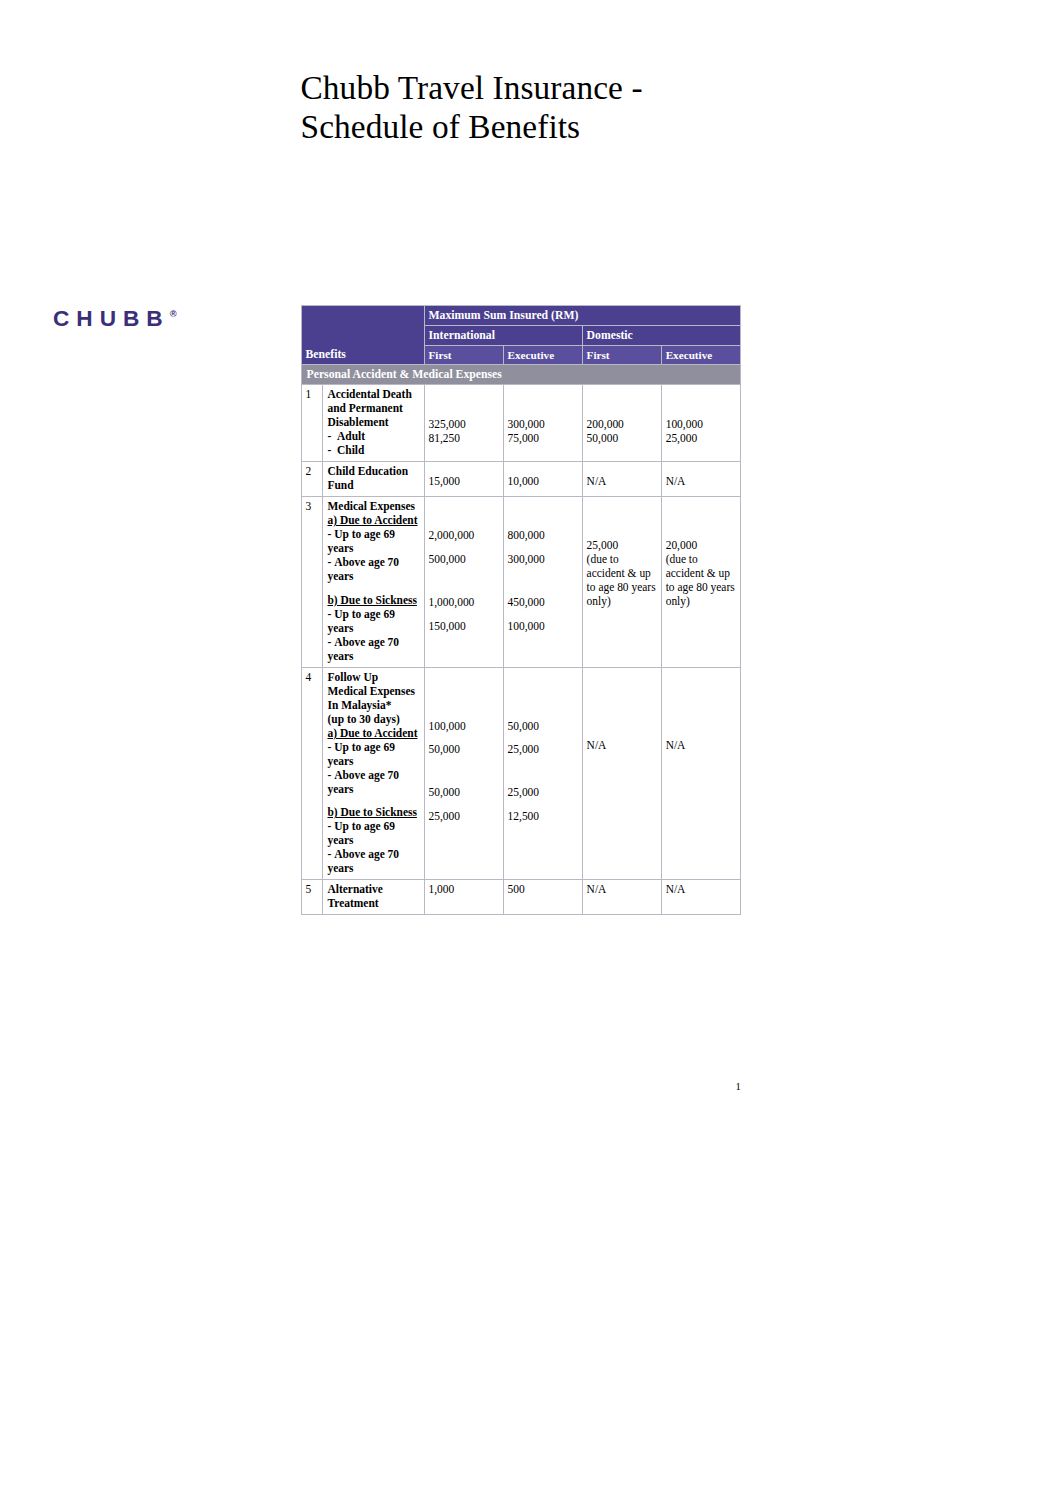Chubb Travel Insurance -
Schedule of Benefits
CHUBB®
| Benefits | Maximum Sum Insured (RM) |
| --- | --- |
| International | Domestic |
| First | Executive | First | Executive |
| Personal Accident & Medical Expenses |
| 1 | Accidental Death and Permanent Disablement - Adult - Child | 325,000 81,250 | 300,000 75,000 | 200,000 50,000 | 100,000 25,000 |
| 2 | Child Education Fund | 15,000 | 10,000 | N/A | N/A |
| 3 | Medical Expenses a) Due to Accident - Up to age 69 years - Above age 70 years b) Due to Sickness - Up to age 69 years - Above age 70 years | 2,000,000 500,000 1,000,000 150,000 | 800,000 300,000 450,000 100,000 | 25,000 (due to accident & up to age 80 years only) | 20,000 (due to accident & up to age 80 years only) |
| 4 | Follow Up Medical Expenses In Malaysia* (up to 30 days) a) Due to Accident - Up to age 69 years - Above age 70 years b) Due to Sickness - Up to age 69 years - Above age 70 years | 100,000 50,000 50,000 25,000 | 50,000 25,000 25,000 12,500 | N/A | N/A |
| 5 | Alternative Treatment | 1,000 | 500 | N/A | N/A |
1